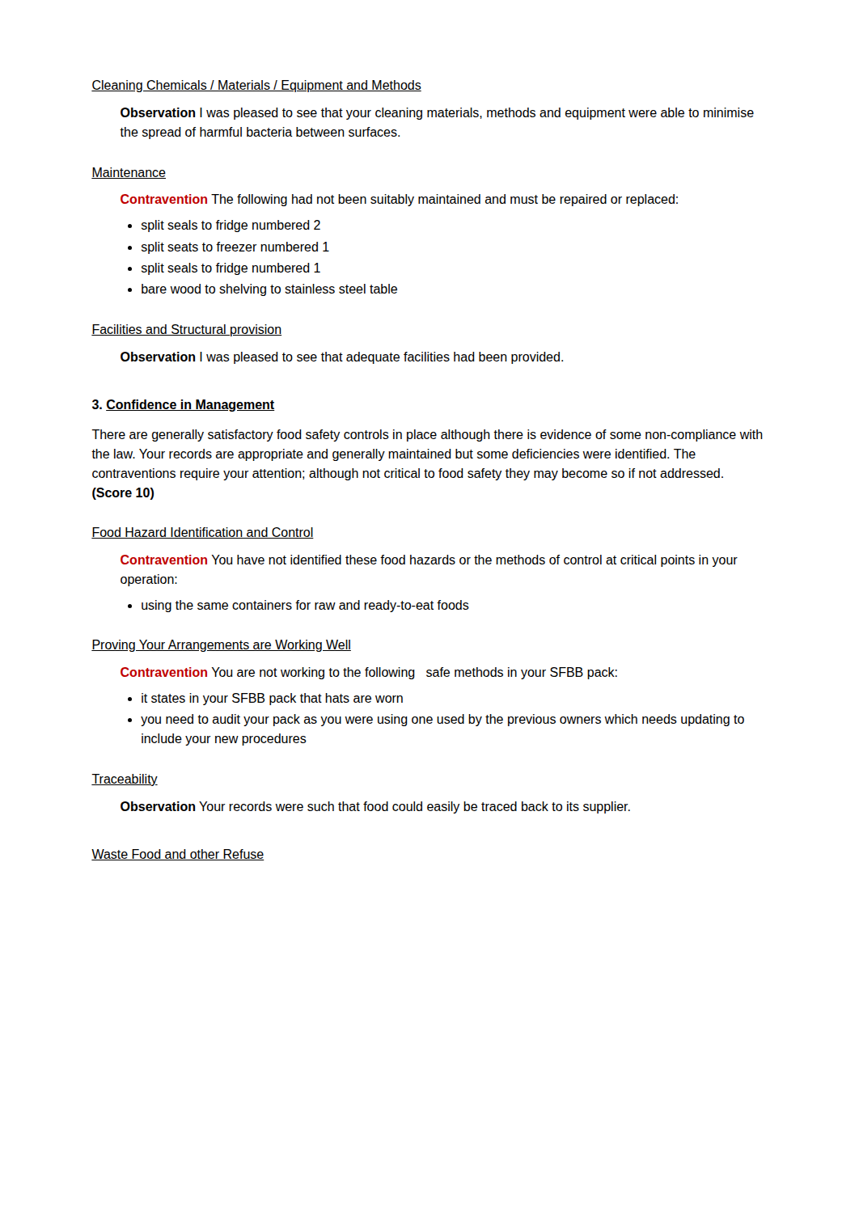Cleaning Chemicals / Materials / Equipment and Methods
Observation I was pleased to see that your cleaning materials, methods and equipment were able to minimise the spread of harmful bacteria between surfaces.
Maintenance
Contravention The following had not been suitably maintained and must be repaired or replaced:
split seals to fridge numbered 2
split seats to freezer numbered 1
split seals to fridge numbered 1
bare wood to shelving to stainless steel table
Facilities and Structural provision
Observation I was pleased to see that adequate facilities had been provided.
3. Confidence in Management
There are generally satisfactory food safety controls in place although there is evidence of some non-compliance with the law. Your records are appropriate and generally maintained but some deficiencies were identified. The contraventions require your attention; although not critical to food safety they may become so if not addressed. (Score 10)
Food Hazard Identification and Control
Contravention You have not identified these food hazards or the methods of control at critical points in your operation:
using the same containers for raw and ready-to-eat foods
Proving Your Arrangements are Working Well
Contravention You are not working to the following safe methods in your SFBB pack:
it states in your SFBB pack that hats are worn
you need to audit your pack as you were using one used by the previous owners which needs updating to include your new procedures
Traceability
Observation Your records were such that food could easily be traced back to its supplier.
Waste Food and other Refuse